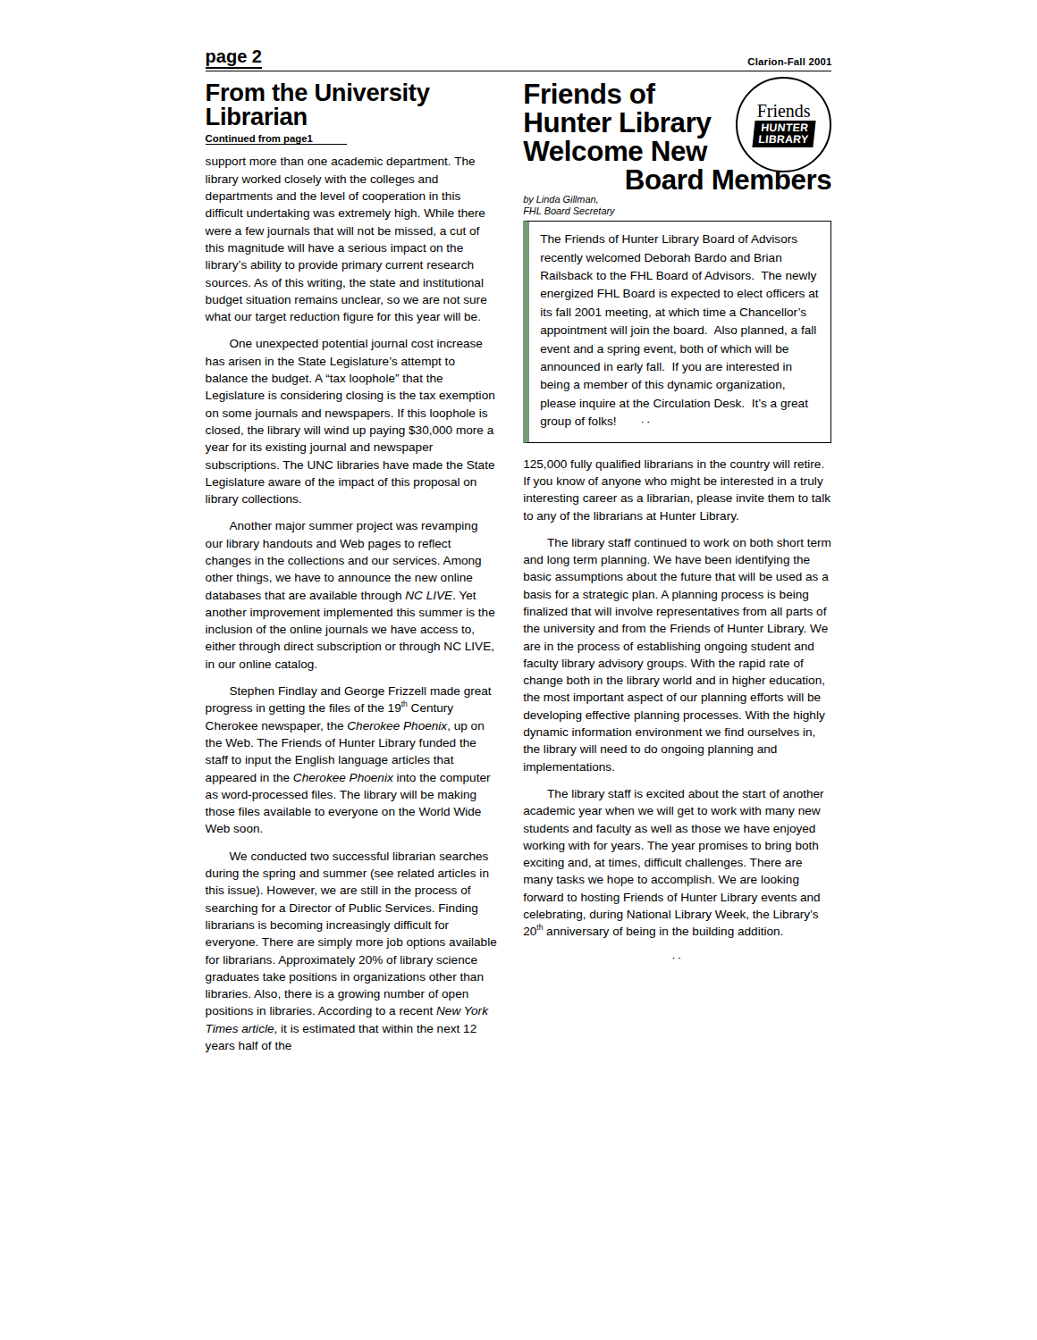page 2
Clarion-Fall 2001
From the University Librarian
Continued from page1
support more than one academic department. The library worked closely with the colleges and departments and the level of cooperation in this difficult undertaking was extremely high. While there were a few journals that will not be missed, a cut of this magnitude will have a serious impact on the library’s ability to provide primary current research sources. As of this writing, the state and institutional budget situation remains unclear, so we are not sure what our target reduction figure for this year will be.
One unexpected potential journal cost increase has arisen in the State Legislature’s attempt to balance the budget. A “tax loophole” that the Legislature is considering closing is the tax exemption on some journals and newspapers. If this loophole is closed, the library will wind up paying $30,000 more a year for its existing journal and newspaper subscriptions. The UNC libraries have made the State Legislature aware of the impact of this proposal on library collections.
Another major summer project was revamping our library handouts and Web pages to reflect changes in the collections and our services. Among other things, we have to announce the new online databases that are available through NC LIVE. Yet another improvement implemented this summer is the inclusion of the online journals we have access to, either through direct subscription or through NC LIVE, in our online catalog.
Stephen Findlay and George Frizzell made great progress in getting the files of the 19th Century Cherokee newspaper, the Cherokee Phoenix, up on the Web. The Friends of Hunter Library funded the staff to input the English language articles that appeared in the Cherokee Phoenix into the computer as word-processed files. The library will be making those files available to everyone on the World Wide Web soon.
We conducted two successful librarian searches during the spring and summer (see related articles in this issue). However, we are still in the process of searching for a Director of Public Services. Finding librarians is becoming increasingly difficult for everyone. There are simply more job options available for librarians. Approximately 20% of library science graduates take positions in organizations other than libraries. Also, there is a growing number of open positions in libraries. According to a recent New York Times article, it is estimated that within the next 12 years half of the
Friends
HUNTER
LIBRARY
Friends of
Hunter Library
Welcome New Board Members
by Linda Gillman,
FHL Board Secretary
The Friends of Hunter Library Board of Advisors recently welcomed Deborah Bardo and Brian Railsback to the FHL Board of Advisors. The newly energized FHL Board is expected to elect officers at its fall 2001 meeting, at which time a Chancellor’s appointment will join the board. Also planned, a fall event and a spring event, both of which will be announced in early fall. If you are interested in being a member of this dynamic organization, please inquire at the Circulation Desk. It’s a great group of folks! ··
125,000 fully qualified librarians in the country will retire. If you know of anyone who might be interested in a truly interesting career as a librarian, please invite them to talk to any of the librarians at Hunter Library.
The library staff continued to work on both short term and long term planning. We have been identifying the basic assumptions about the future that will be used as a basis for a strategic plan. A planning process is being finalized that will involve representatives from all parts of the university and from the Friends of Hunter Library. We are in the process of establishing ongoing student and faculty library advisory groups. With the rapid rate of change both in the library world and in higher education, the most important aspect of our planning efforts will be developing effective planning processes. With the highly dynamic information environment we find ourselves in, the library will need to do ongoing planning and implementations.
The library staff is excited about the start of another academic year when we will get to work with many new students and faculty as well as those we have enjoyed working with for years. The year promises to bring both exciting and, at times, difficult challenges. There are many tasks we hope to accomplish. We are looking forward to hosting Friends of Hunter Library events and celebrating, during National Library Week, the Library’s 20th anniversary of being in the building addition.
··